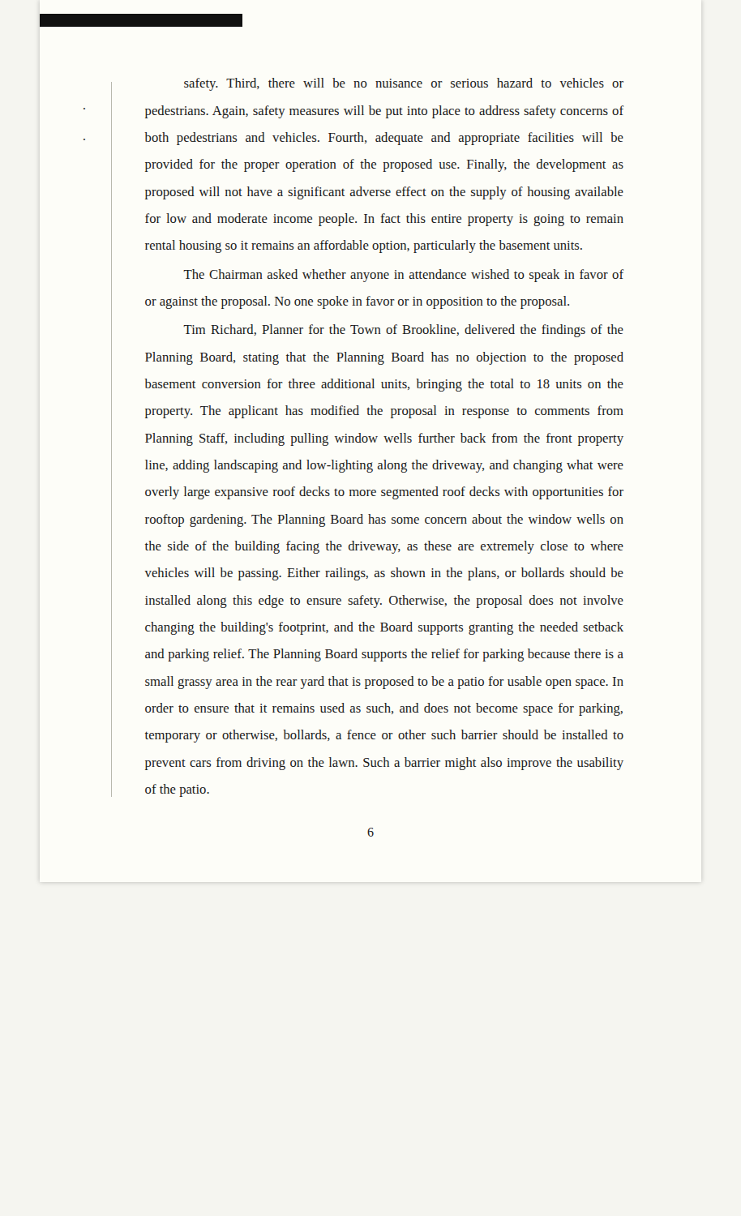. .
safety. Third, there will be no nuisance or serious hazard to vehicles or pedestrians. Again, safety measures will be put into place to address safety concerns of both pedestrians and vehicles. Fourth, adequate and appropriate facilities will be provided for the proper operation of the proposed use. Finally, the development as proposed will not have a significant adverse effect on the supply of housing available for low and moderate income people. In fact this entire property is going to remain rental housing so it remains an affordable option, particularly the basement units.
The Chairman asked whether anyone in attendance wished to speak in favor of or against the proposal. No one spoke in favor or in opposition to the proposal.
Tim Richard, Planner for the Town of Brookline, delivered the findings of the Planning Board, stating that the Planning Board has no objection to the proposed basement conversion for three additional units, bringing the total to 18 units on the property. The applicant has modified the proposal in response to comments from Planning Staff, including pulling window wells further back from the front property line, adding landscaping and low-lighting along the driveway, and changing what were overly large expansive roof decks to more segmented roof decks with opportunities for rooftop gardening. The Planning Board has some concern about the window wells on the side of the building facing the driveway, as these are extremely close to where vehicles will be passing. Either railings, as shown in the plans, or bollards should be installed along this edge to ensure safety. Otherwise, the proposal does not involve changing the building's footprint, and the Board supports granting the needed setback and parking relief. The Planning Board supports the relief for parking because there is a small grassy area in the rear yard that is proposed to be a patio for usable open space. In order to ensure that it remains used as such, and does not become space for parking, temporary or otherwise, bollards, a fence or other such barrier should be installed to prevent cars from driving on the lawn. Such a barrier might also improve the usability of the patio.
6